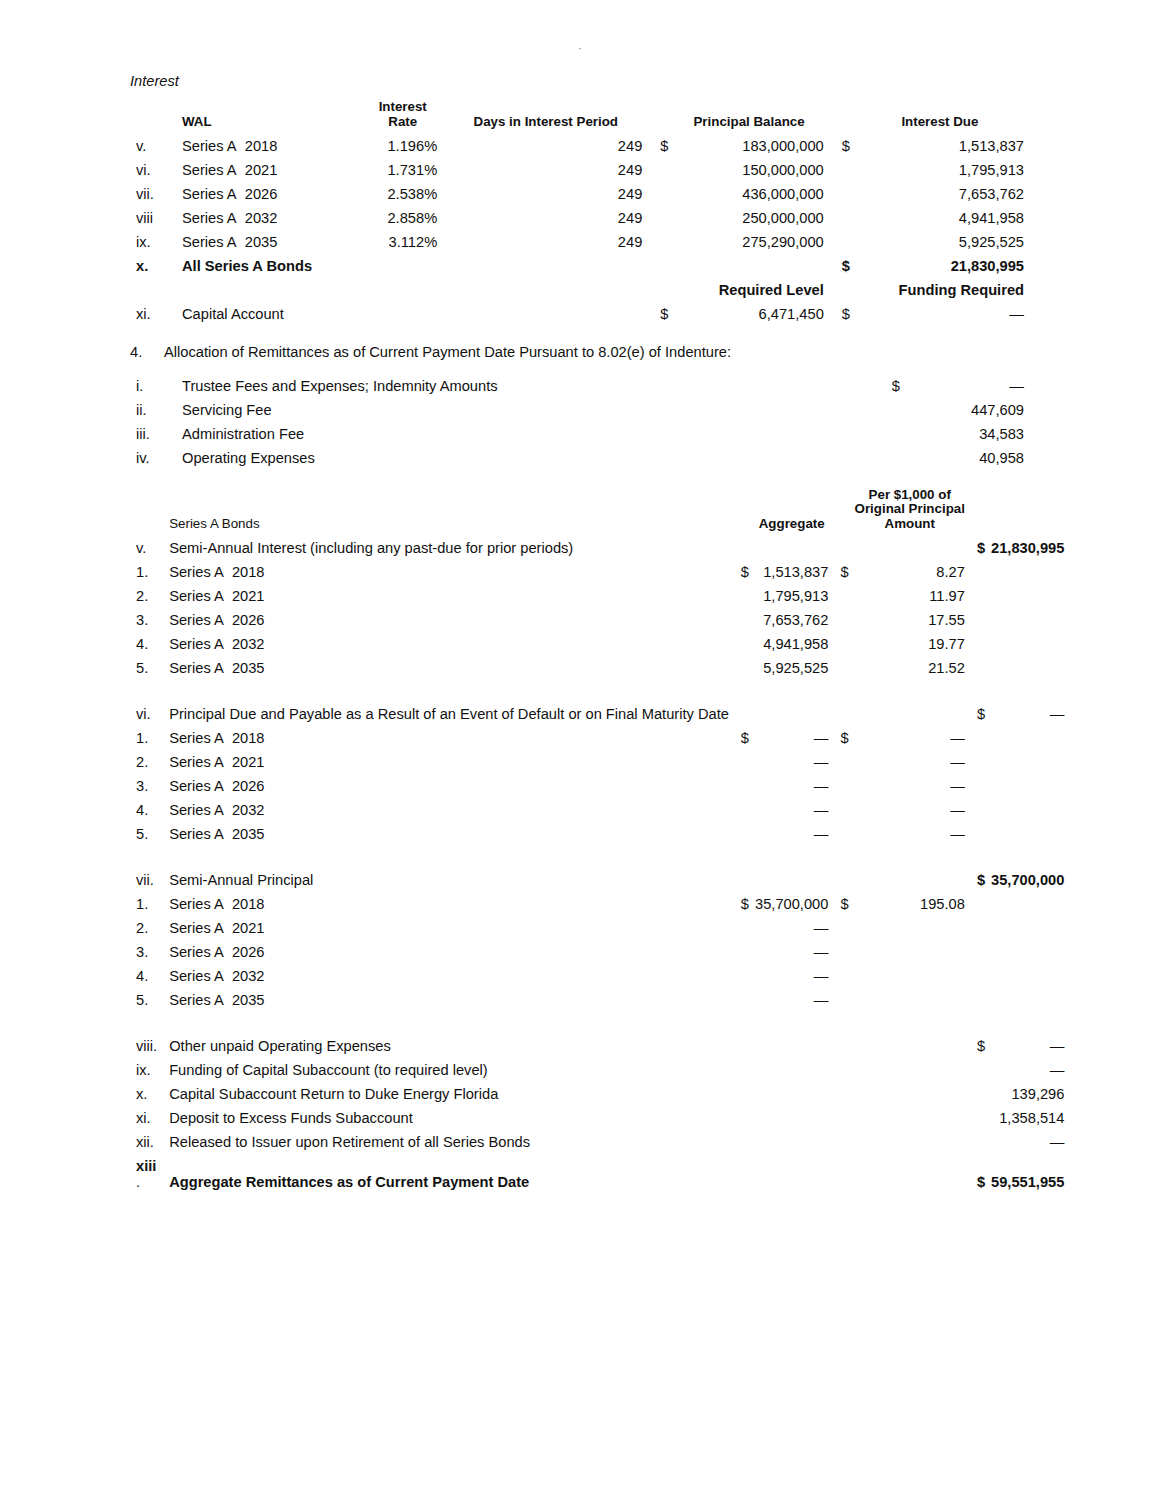·
Interest
| | WAL | Interest Rate | Days in Interest Period | | Principal Balance | | Interest Due |
| --- | --- | --- | --- | --- | --- | --- | --- |
| v. | Series A 2018 | 1.196% | 249 | $ | 183,000,000 | $ | 1,513,837 |
| vi. | Series A 2021 | 1.731% | 249 | | 150,000,000 | | 1,795,913 |
| vii. | Series A 2026 | 2.538% | 249 | | 436,000,000 | | 7,653,762 |
| viii | Series A 2032 | 2.858% | 249 | | 250,000,000 | | 4,941,958 |
| ix. | Series A 2035 | 3.112% | 249 | | 275,290,000 | | 5,925,525 |
| x. | All Series A Bonds | | | | | $ | 21,830,995 |
| | | | | | Required Level | | Funding Required |
| xi. | Capital Account | | | $ | 6,471,450 | $ | — |
4. Allocation of Remittances as of Current Payment Date Pursuant to 8.02(e) of Indenture:
| i. | Trustee Fees and Expenses; Indemnity Amounts | | | $ | — |
| ii. | Servicing Fee | | | | 447,609 |
| iii. | Administration Fee | | | | 34,583 |
| iv. | Operating Expenses | | | | 40,958 |
| | Series A Bonds | | Aggregate | | Per $1,000 of Original Principal Amount | | |
| --- | --- | --- | --- | --- | --- | --- | --- |
| v. | Semi-Annual Interest (including any past-due for prior periods) | | | | | $ | 21,830,995 |
| 1. | Series A 2018 | $ | 1,513,837 | $ | 8.27 | | |
| 2. | Series A 2021 | | 1,795,913 | | 11.97 | | |
| 3. | Series A 2026 | | 7,653,762 | | 17.55 | | |
| 4. | Series A 2032 | | 4,941,958 | | 19.77 | | |
| 5. | Series A 2035 | | 5,925,525 | | 21.52 | | |
| vi. | Principal Due and Payable as a Result of an Event of Default or on Final Maturity Date | | | | | $ | — |
| 1. | Series A 2018 | $ | — | $ | — | | |
| 2. | Series A 2021 | | — | | — | | |
| 3. | Series A 2026 | | — | | — | | |
| 4. | Series A 2032 | | — | | — | | |
| 5. | Series A 2035 | | — | | — | | |
| vii. | Semi-Annual Principal | | | | | $ | 35,700,000 |
| 1. | Series A 2018 | $ | 35,700,000 | $ | 195.08 | | |
| 2. | Series A 2021 | | — | | | | |
| 3. | Series A 2026 | | — | | | | |
| 4. | Series A 2032 | | — | | | | |
| 5. | Series A 2035 | | — | | | | |
| viii. | Other unpaid Operating Expenses | | | | | $ | — |
| ix. | Funding of Capital Subaccount (to required level) | | | | | | — |
| x. | Capital Subaccount Return to Duke Energy Florida | | | | | | 139,296 |
| xi. | Deposit to Excess Funds Subaccount | | | | | | 1,358,514 |
| xii. | Released to Issuer upon Retirement of all Series Bonds | | | | | | — |
| xiii . | Aggregate Remittances as of Current Payment Date | | | | | $ | 59,551,955 |